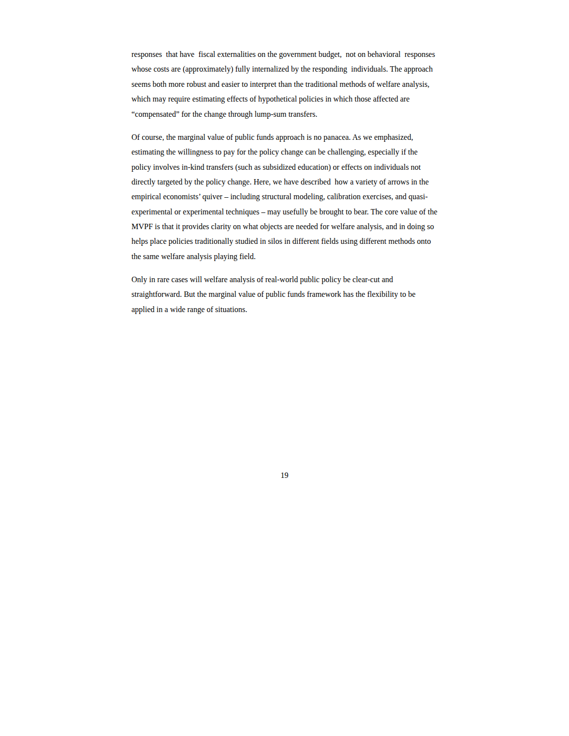responses that have fiscal externalities on the government budget, not on behavioral responses whose costs are (approximately) fully internalized by the responding individuals. The approach seems both more robust and easier to interpret than the traditional methods of welfare analysis, which may require estimating effects of hypothetical policies in which those affected are “compensated” for the change through lump-sum transfers.
Of course, the marginal value of public funds approach is no panacea. As we emphasized, estimating the willingness to pay for the policy change can be challenging, especially if the policy involves in-kind transfers (such as subsidized education) or effects on individuals not directly targeted by the policy change. Here, we have described how a variety of arrows in the empirical economists’ quiver – including structural modeling, calibration exercises, and quasi-experimental or experimental techniques – may usefully be brought to bear. The core value of the MVPF is that it provides clarity on what objects are needed for welfare analysis, and in doing so helps place policies traditionally studied in silos in different fields using different methods onto the same welfare analysis playing field.
Only in rare cases will welfare analysis of real-world public policy be clear-cut and straightforward. But the marginal value of public funds framework has the flexibility to be applied in a wide range of situations.
19